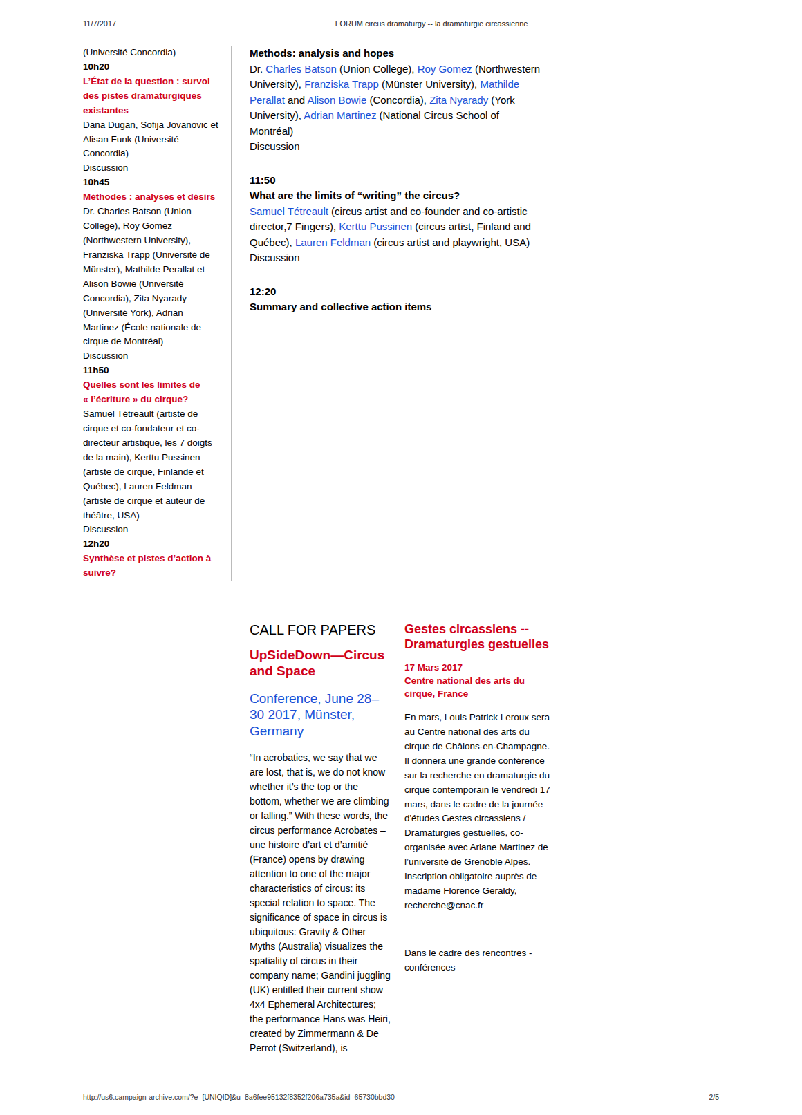11/7/2017
FORUM circus dramaturgy -- la dramaturgie circassienne
(Université Concordia)
10h20
L’État de la question : survol des pistes dramaturgiques existantes
Dana Dugan, Sofija Jovanovic et Alisan Funk (Université Concordia)
Discussion
10h45
Méthodes : analyses et désirs
Dr. Charles Batson (Union College), Roy Gomez (Northwestern University), Franziska Trapp (Université de Münster), Mathilde Perallat et Alison Bowie (Université Concordia), Zita Nyarady (Université York), Adrian Martinez (École nationale de cirque de Montréal)
Discussion
11h50
Quelles sont les limites de « l’écriture » du cirque?
Samuel Tétreault (artiste de cirque et co-fondateur et co-directeur artistique, les 7 doigts de la main), Kerttu Pussinen (artiste de cirque, Finlande et Québec), Lauren Feldman (artiste de cirque et auteur de théâtre, USA)
Discussion
12h20
Synthèse et pistes d’action à suivre?
Methods: analysis and hopes
Dr. Charles Batson (Union College), Roy Gomez (Northwestern University), Franziska Trapp (Münster University), Mathilde Perallat and Alison Bowie (Concordia), Zita Nyarady (York University), Adrian Martinez (National Circus School of Montréal)
Discussion
11:50
What are the limits of “writing” the circus?
Samuel Tétreault (circus artist and co-founder and co-artistic director,7 Fingers), Kerttu Pussinen (circus artist, Finland and Québec), Lauren Feldman (circus artist and playwright, USA)
Discussion
12:20
Summary and collective action items
CALL FOR PAPERS
UpSideDown—Circus and Space
Conference, June 28–30 2017, Münster, Germany
“In acrobatics, we say that we are lost, that is, we do not know whether it’s the top or the bottom, whether we are climbing or falling.” With these words, the circus performance Acrobates – une histoire d’art et d’amitié (France) opens by drawing attention to one of the major characteristics of circus: its special relation to space. The significance of space in circus is ubiquitous: Gravity & Other Myths (Australia) visualizes the spatiality of circus in their company name; Gandini juggling (UK) entitled their current show 4x4 Ephemeral Architectures; the performance Hans was Heiri, created by Zimmermann & De Perrot (Switzerland), is
Gestes circassiens -- Dramaturgies gestuelles
17 Mars 2017
Centre national des arts du cirque, France
En mars, Louis Patrick Leroux sera au Centre national des arts du cirque de Châlons-en-Champagne. Il donnera une grande conférence sur la recherche en dramaturgie du cirque contemporain le vendredi 17 mars, dans le cadre de la journée d'études Gestes circassiens / Dramaturgies gestuelles, co-organisée avec Ariane Martinez de l’université de Grenoble Alpes. Inscription obligatoire auprès de madame Florence Geraldy, recherche@cnac.fr
Dans le cadre des rencontres - conférences
http://us6.campaign-archive.com/?e=[UNIQID]&u=8a6fee95132f8352f206a735a&id=65730bbd30
2/5